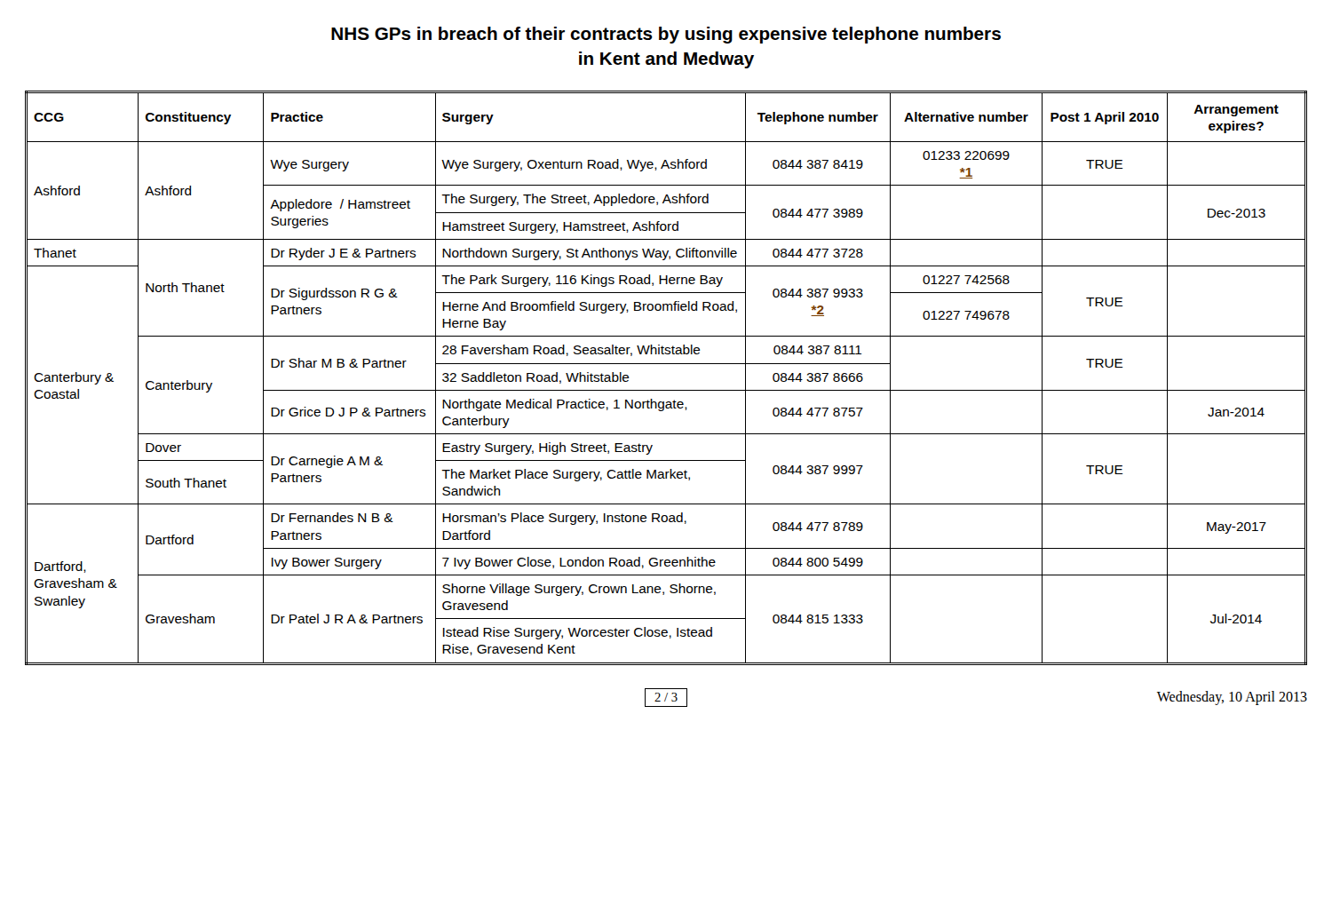NHS GPs in breach of their contracts by using expensive telephone numbers
in Kent and Medway
| CCG | Constituency | Practice | Surgery | Telephone number | Alternative number | Post 1 April 2010 | Arrangement expires? |
| --- | --- | --- | --- | --- | --- | --- | --- |
| Ashford | Ashford | Wye Surgery | Wye Surgery, Oxenturn Road, Wye, Ashford | 0844 387 8419 | 01233 220699 *1 | TRUE | |
| Appledore / Hamstreet Surgeries | The Surgery, The Street, Appledore, Ashford | 0844 477 3989 | | | Dec-2013 |
| Hamstreet Surgery, Hamstreet, Ashford |
| Thanet | North Thanet | Dr Ryder J E & Partners | Northdown Surgery, St Anthonys Way, Cliftonville | 0844 477 3728 | | | |
| Canterbury & Coastal | Dr Sigurdsson R G & Partners | The Park Surgery, 116 Kings Road, Herne Bay | 0844 387 9933 *2 | 01227 742568 | TRUE | |
| Herne And Broomfield Surgery, Broomfield Road, Herne Bay | 01227 749678 |
| Canterbury | Dr Shar M B & Partner | 28 Faversham Road, Seasalter, Whitstable | 0844 387 8111 | | TRUE | |
| 32 Saddleton Road, Whitstable | 0844 387 8666 |
| Dr Grice D J P & Partners | Northgate Medical Practice, 1 Northgate, Canterbury | 0844 477 8757 | | | Jan-2014 |
| Dover | Dr Carnegie A M & Partners | Eastry Surgery, High Street, Eastry | 0844 387 9997 | | TRUE | |
| South Thanet | The Market Place Surgery, Cattle Market, Sandwich |
| Dartford, Gravesham & Swanley | Dartford | Dr Fernandes N B & Partners | Horsman’s Place Surgery, Instone Road, Dartford | 0844 477 8789 | | | May-2017 |
| Ivy Bower Surgery | 7 Ivy Bower Close, London Road, Greenhithe | 0844 800 5499 | | | |
| Gravesham | Dr Patel J R A & Partners | Shorne Village Surgery, Crown Lane, Shorne, Gravesend | 0844 815 1333 | | | Jul-2014 |
| Istead Rise Surgery, Worcester Close, Istead Rise, Gravesend Kent |
2 / 3 Wednesday, 10 April 2013